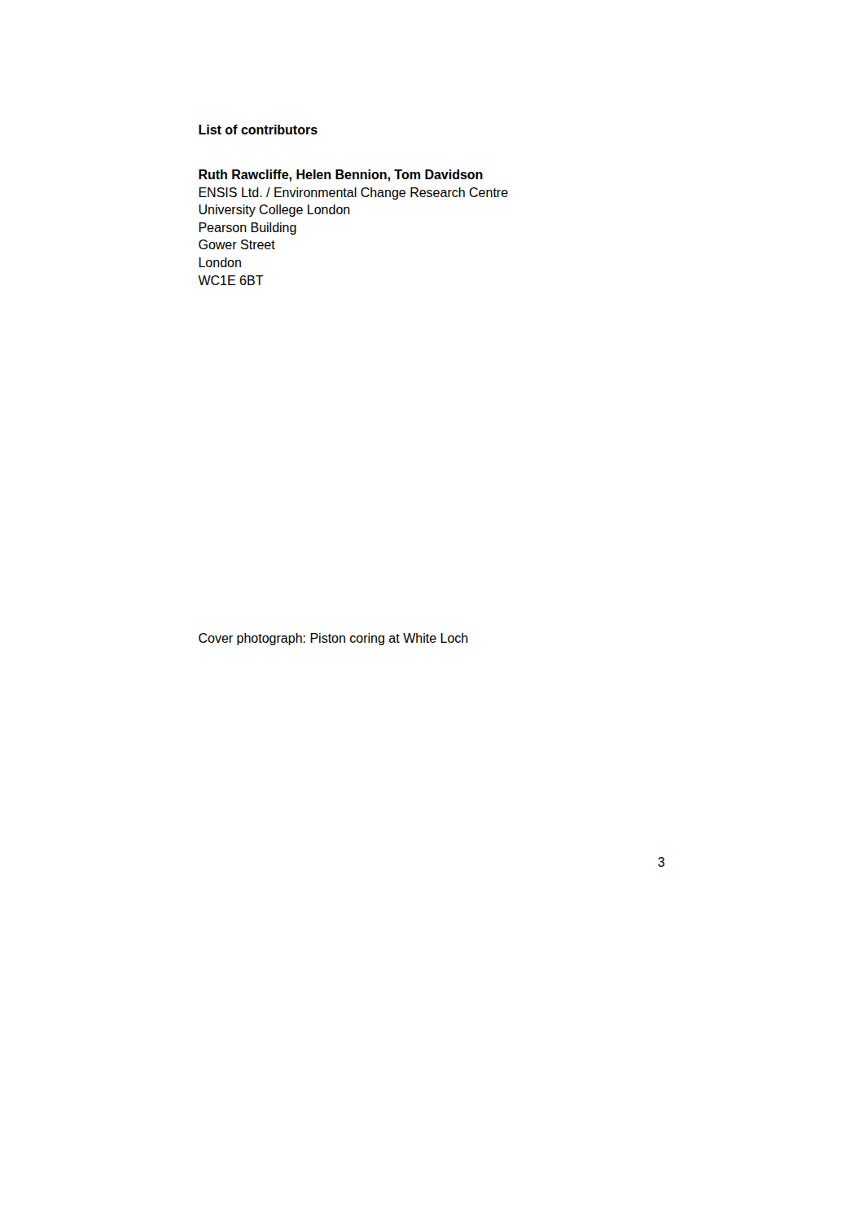List of contributors
Ruth Rawcliffe, Helen Bennion, Tom Davidson
ENSIS Ltd. / Environmental Change Research Centre
University College London
Pearson Building
Gower Street
London
WC1E 6BT
Cover photograph: Piston coring at White Loch
3